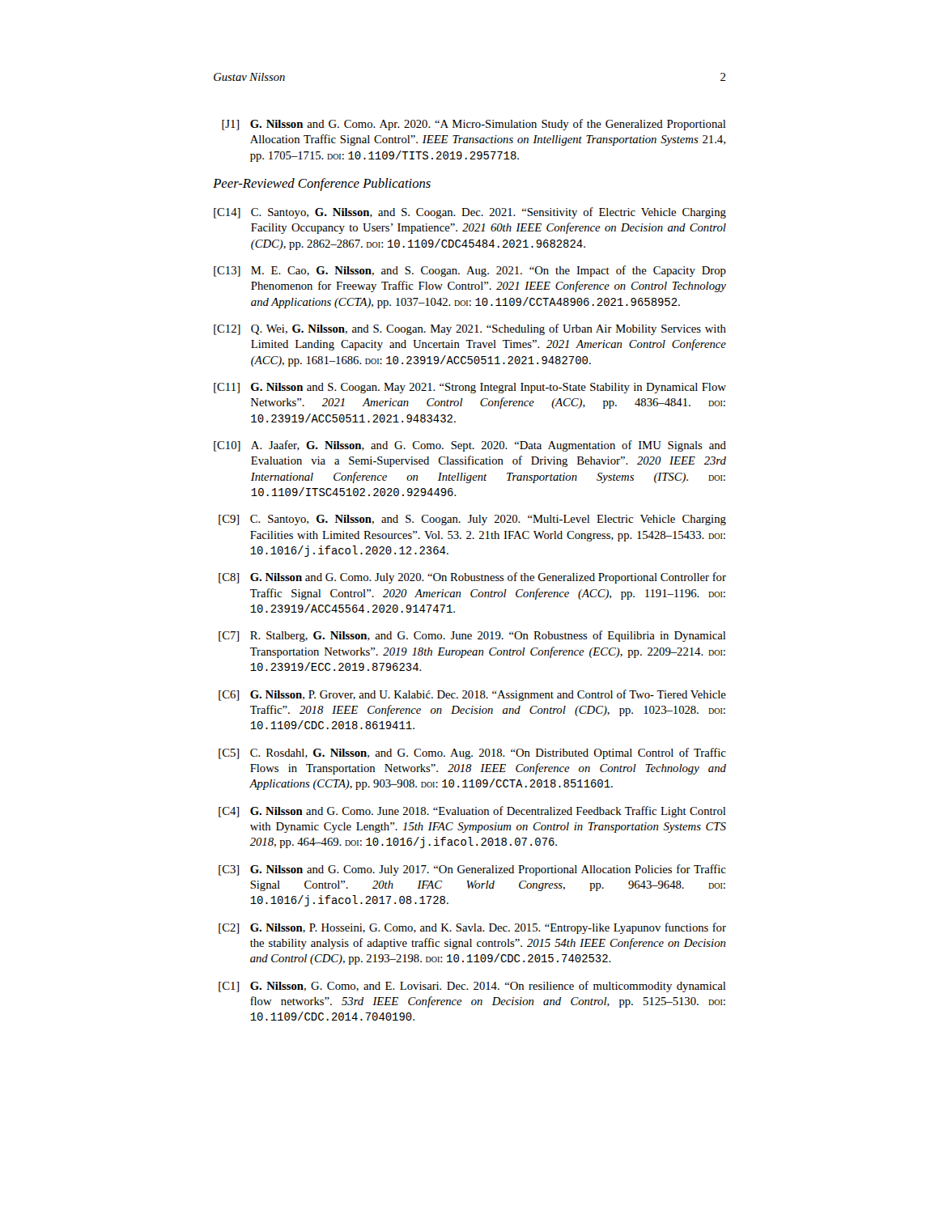Gustav Nilsson 2
[J1] G. Nilsson and G. Como. Apr. 2020. “A Micro-Simulation Study of the Generalized Proportional Allocation Traffic Signal Control”. IEEE Transactions on Intelligent Transportation Systems 21.4, pp. 1705–1715. doi: 10.1109/TITS.2019.2957718.
Peer-Reviewed Conference Publications
[C14] C. Santoyo, G. Nilsson, and S. Coogan. Dec. 2021. “Sensitivity of Electric Vehicle Charging Facility Occupancy to Users’ Impatience”. 2021 60th IEEE Conference on Decision and Control (CDC), pp. 2862–2867. doi: 10.1109/CDC45484.2021.9682824.
[C13] M. E. Cao, G. Nilsson, and S. Coogan. Aug. 2021. “On the Impact of the Capacity Drop Phenomenon for Freeway Traffic Flow Control”. 2021 IEEE Conference on Control Technology and Applications (CCTA), pp. 1037–1042. doi: 10.1109/CCTA48906.2021.9658952.
[C12] Q. Wei, G. Nilsson, and S. Coogan. May 2021. “Scheduling of Urban Air Mobility Services with Limited Landing Capacity and Uncertain Travel Times”. 2021 American Control Conference (ACC), pp. 1681–1686. doi: 10.23919/ACC50511.2021.9482700.
[C11] G. Nilsson and S. Coogan. May 2021. “Strong Integral Input-to-State Stability in Dynamical Flow Networks”. 2021 American Control Conference (ACC), pp. 4836–4841. doi: 10.23919/ACC50511.2021.9483432.
[C10] A. Jaafer, G. Nilsson, and G. Como. Sept. 2020. “Data Augmentation of IMU Signals and Evaluation via a Semi-Supervised Classification of Driving Behavior”. 2020 IEEE 23rd International Conference on Intelligent Transportation Systems (ITSC). doi: 10.1109/ITSC45102.2020.9294496.
[C9] C. Santoyo, G. Nilsson, and S. Coogan. July 2020. “Multi-Level Electric Vehicle Charging Facilities with Limited Resources”. Vol. 53. 2. 21th IFAC World Congress, pp. 15428–15433. doi: 10.1016/j.ifacol.2020.12.2364.
[C8] G. Nilsson and G. Como. July 2020. “On Robustness of the Generalized Proportional Controller for Traffic Signal Control”. 2020 American Control Conference (ACC), pp. 1191–1196. doi: 10.23919/ACC45564.2020.9147471.
[C7] R. Stalberg, G. Nilsson, and G. Como. June 2019. “On Robustness of Equilibria in Dynamical Transportation Networks”. 2019 18th European Control Conference (ECC), pp. 2209–2214. doi: 10.23919/ECC.2019.8796234.
[C6] G. Nilsson, P. Grover, and U. Kalabić. Dec. 2018. “Assignment and Control of Two- Tiered Vehicle Traffic”. 2018 IEEE Conference on Decision and Control (CDC), pp. 1023–1028. doi: 10.1109/CDC.2018.8619411.
[C5] C. Rosdahl, G. Nilsson, and G. Como. Aug. 2018. “On Distributed Optimal Control of Traffic Flows in Transportation Networks”. 2018 IEEE Conference on Control Technology and Applications (CCTA), pp. 903–908. doi: 10.1109/CCTA.2018.8511601.
[C4] G. Nilsson and G. Como. June 2018. “Evaluation of Decentralized Feedback Traffic Light Control with Dynamic Cycle Length”. 15th IFAC Symposium on Control in Transportation Systems CTS 2018, pp. 464–469. doi: 10.1016/j.ifacol.2018.07.076.
[C3] G. Nilsson and G. Como. July 2017. “On Generalized Proportional Allocation Policies for Traffic Signal Control”. 20th IFAC World Congress, pp. 9643–9648. doi: 10.1016/j.ifacol.2017.08.1728.
[C2] G. Nilsson, P. Hosseini, G. Como, and K. Savla. Dec. 2015. “Entropy-like Lyapunov functions for the stability analysis of adaptive traffic signal controls”. 2015 54th IEEE Conference on Decision and Control (CDC), pp. 2193–2198. doi: 10.1109/CDC.2015.7402532.
[C1] G. Nilsson, G. Como, and E. Lovisari. Dec. 2014. “On resilience of multicommodity dynamical flow networks”. 53rd IEEE Conference on Decision and Control, pp. 5125–5130. doi: 10.1109/CDC.2014.7040190.